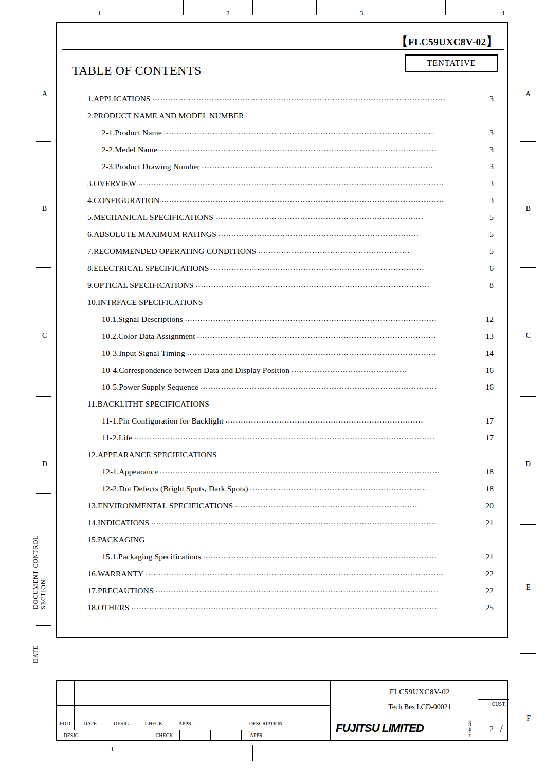1
2
3
4
1
A
B
C
D
A
B
C
D
E
F
DOCUMENT CONTROL SECTION
DATE
【FLC59UXC8V-02】
TENTATIVE
TABLE OF CONTENTS
1.APPLICATIONS .................................................................................................................. 3
2.PRODUCT NAME AND MODEL NUMBER .
2-1.Product Name ......................................................................................................... 3
2-2.Medel Name ............................................................................................................ 3
2-3.Product Drawing Number .......................................................................................... 3
3.OVERVIEW ....................................................................................................................... 3
4.CONFIGURATION .............................................................................................................. 3
5.MECHANICAL SPECIFICATIONS ................................................................................. 5
6.ABSOLUTE MAXIMUM RATINGS .............................................................................. 5
7.RECOMMENDED OPERATING CONDITIONS ........................................................... 5
8.ELECTRICAL SPECIFICATIONS ................................................................................... 6
9.OPTICAL SPECIFICATIONS ........................................................................................... 8
10.INTRFACE SPECIFICATIONS .
10.1.Signal Descriptions .................................................................................................. 12
10.2.Color Data Assignment ............................................................................................. 13
10-3.Input Signal Timing ................................................................................................. 14
10-4.Correspondence between Data and Display Position ............................................. 16
10-5.Power Supply Sequence ............................................................................................ 16
11.BACKLITHT SPECIFICATIONS .
11-1.Pin Configuration for Backlight ............................................................................. 17
11-2.Life ..................................................................................................................... 17
12.APPEARANCE SPECIFICATIONS .
12-1.Appearance ............................................................................................................. 18
12-2.Dot Defects (Bright Spots, Dark Spots) ..................................................................... 18
13.ENVIRONMENTAL SPECIFICATIONS ....................................................................... 20
14.INDICATIONS ............................................................................................................... 21
15.PACKAGING .
15.1.Packaging Specifications ........................................................................................... 21
16.WARRANTY .................................................................................................................... 22
17.PRECAUTIONS .............................................................................................................. 22
18.OTHERS ....................................................................................................................... 25
EDIT
DATE
DESIG.
CHECK
APPR.
DESCRIPTION
DESIG.
CHECK
APPR.
FLC59UXC8V-02
Tech Bes LCD-00021
CUST.
FUJITSU LIMITED
S
H
E
E
T
2
/